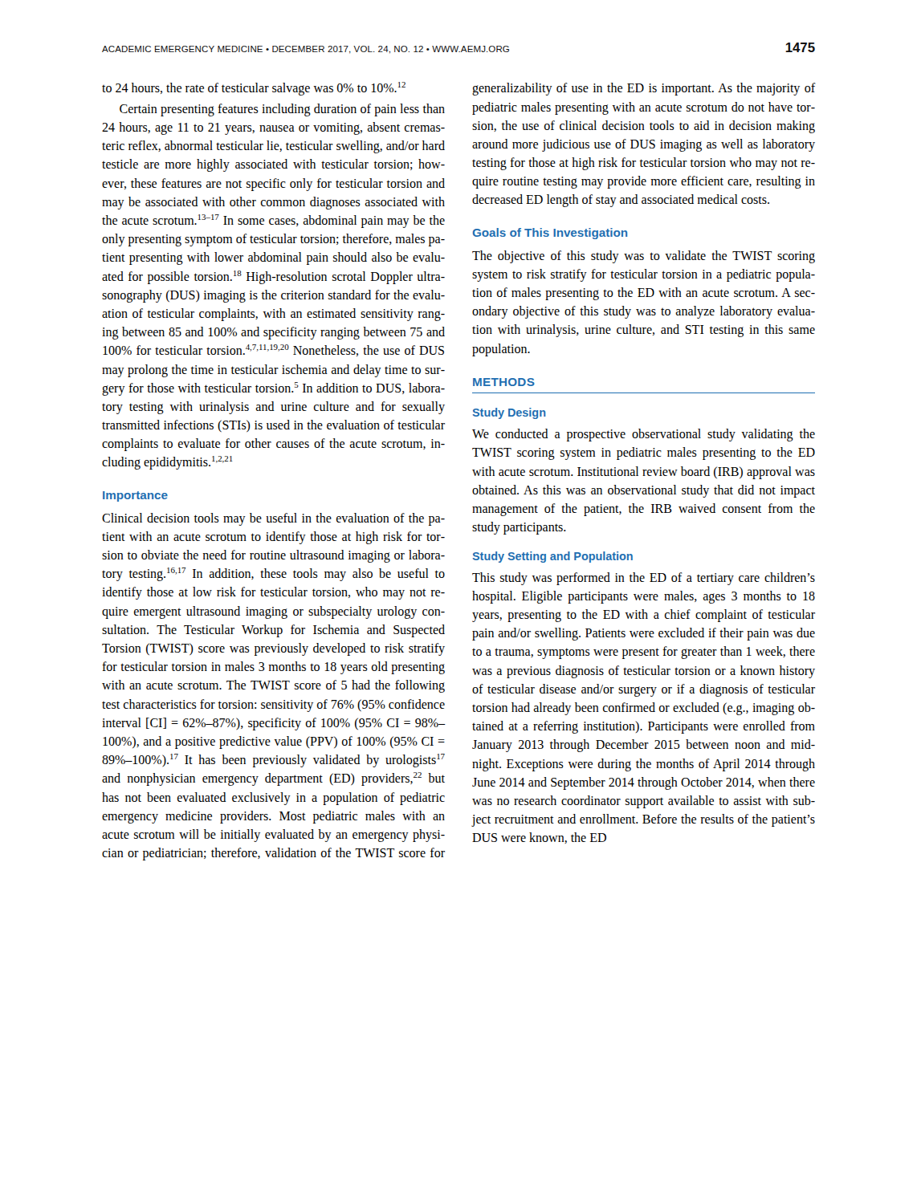ACADEMIC EMERGENCY MEDICINE • December 2017, Vol. 24, No. 12 • www.aemj.org
1475
to 24 hours, the rate of testicular salvage was 0% to 10%.12
Certain presenting features including duration of pain less than 24 hours, age 11 to 21 years, nausea or vomiting, absent cremasteric reflex, abnormal testicular lie, testicular swelling, and/or hard testicle are more highly associated with testicular torsion; however, these features are not specific only for testicular torsion and may be associated with other common diagnoses associated with the acute scrotum.13–17 In some cases, abdominal pain may be the only presenting symptom of testicular torsion; therefore, males patient presenting with lower abdominal pain should also be evaluated for possible torsion.18 High-resolution scrotal Doppler ultrasonography (DUS) imaging is the criterion standard for the evaluation of testicular complaints, with an estimated sensitivity ranging between 85 and 100% and specificity ranging between 75 and 100% for testicular torsion.4,7,11,19,20 Nonetheless, the use of DUS may prolong the time in testicular ischemia and delay time to surgery for those with testicular torsion.5 In addition to DUS, laboratory testing with urinalysis and urine culture and for sexually transmitted infections (STIs) is used in the evaluation of testicular complaints to evaluate for other causes of the acute scrotum, including epididymitis.1,2,21
Importance
Clinical decision tools may be useful in the evaluation of the patient with an acute scrotum to identify those at high risk for torsion to obviate the need for routine ultrasound imaging or laboratory testing.16,17 In addition, these tools may also be useful to identify those at low risk for testicular torsion, who may not require emergent ultrasound imaging or subspecialty urology consultation. The Testicular Workup for Ischemia and Suspected Torsion (TWIST) score was previously developed to risk stratify for testicular torsion in males 3 months to 18 years old presenting with an acute scrotum. The TWIST score of 5 had the following test characteristics for torsion: sensitivity of 76% (95% confidence interval [CI] = 62%–87%), specificity of 100% (95% CI = 98%–100%), and a positive predictive value (PPV) of 100% (95% CI = 89%–100%).17 It has been previously validated by urologists17 and nonphysician emergency department (ED) providers,22 but has not been evaluated exclusively in a population of pediatric emergency medicine providers. Most pediatric males with an acute scrotum will be initially evaluated by an emergency physician or pediatrician; therefore, validation of the TWIST score for generalizability of use in the ED is important. As the majority of pediatric males presenting with an acute scrotum do not have torsion, the use of clinical decision tools to aid in decision making around more judicious use of DUS imaging as well as laboratory testing for those at high risk for testicular torsion who may not require routine testing may provide more efficient care, resulting in decreased ED length of stay and associated medical costs.
Goals of This Investigation
The objective of this study was to validate the TWIST scoring system to risk stratify for testicular torsion in a pediatric population of males presenting to the ED with an acute scrotum. A secondary objective of this study was to analyze laboratory evaluation with urinalysis, urine culture, and STI testing in this same population.
Methods
Study Design
We conducted a prospective observational study validating the TWIST scoring system in pediatric males presenting to the ED with acute scrotum. Institutional review board (IRB) approval was obtained. As this was an observational study that did not impact management of the patient, the IRB waived consent from the study participants.
Study Setting and Population
This study was performed in the ED of a tertiary care children’s hospital. Eligible participants were males, ages 3 months to 18 years, presenting to the ED with a chief complaint of testicular pain and/or swelling. Patients were excluded if their pain was due to a trauma, symptoms were present for greater than 1 week, there was a previous diagnosis of testicular torsion or a known history of testicular disease and/or surgery or if a diagnosis of testicular torsion had already been confirmed or excluded (e.g., imaging obtained at a referring institution). Participants were enrolled from January 2013 through December 2015 between noon and midnight. Exceptions were during the months of April 2014 through June 2014 and September 2014 through October 2014, when there was no research coordinator support available to assist with subject recruitment and enrollment. Before the results of the patient’s DUS were known, the ED